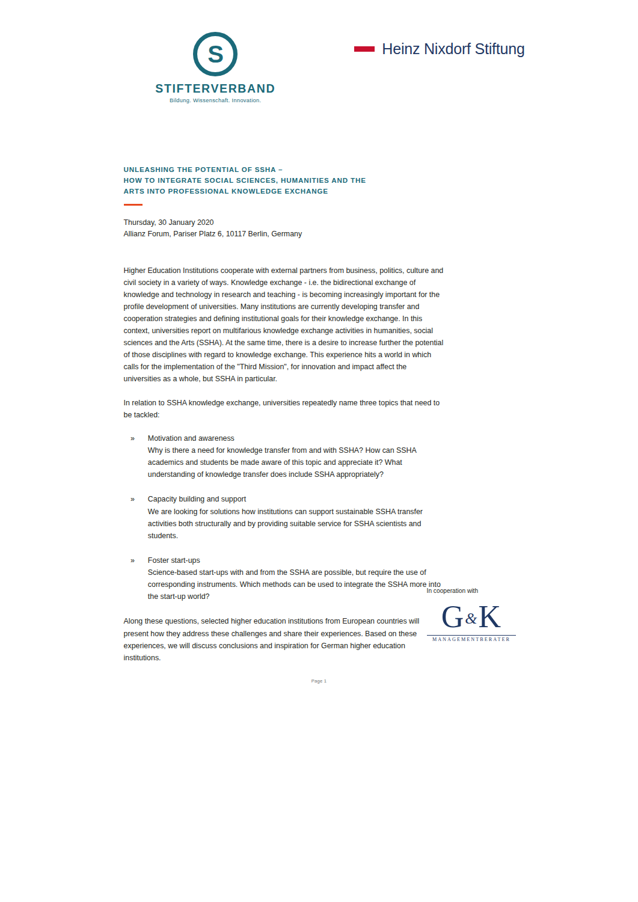S
Stifterverband
Bildung. Wissenschaft. Innovation.
Heinz Nixdorf Stiftung
Unleashing the potential of SSHA –
How to integrate social sciences, humanities and the
arts into professional knowledge exchange
Thursday, 30 January 2020
Allianz Forum, Pariser Platz 6, 10117 Berlin, Germany
Higher Education Institutions cooperate with external partners from business, politics, culture and civil society in a variety of ways. Knowledge exchange - i.e. the bidirectional exchange of knowledge and technology in research and teaching - is becoming increasingly important for the profile development of universities. Many institutions are currently developing transfer and cooperation strategies and defining institutional goals for their knowledge exchange. In this context, universities report on multifarious knowledge exchange activities in humanities, social sciences and the Arts (SSHA). At the same time, there is a desire to increase further the potential of those disciplines with regard to knowledge exchange. This experience hits a world in which calls for the implementation of the "Third Mission", for innovation and impact affect the universities as a whole, but SSHA in particular.
In relation to SSHA knowledge exchange, universities repeatedly name three topics that need to be tackled:
Motivation and awareness Why is there a need for knowledge transfer from and with SSHA? How can SSHA academics and students be made aware of this topic and appreciate it? What understanding of knowledge transfer does include SSHA appropriately?
Capacity building and support We are looking for solutions how institutions can support sustainable SSHA transfer activities both structurally and by providing suitable service for SSHA scientists and students.
Foster start-ups Science-based start-ups with and from the SSHA are possible, but require the use of corresponding instruments. Which methods can be used to integrate the SSHA more into the start-up world?
Along these questions, selected higher education institutions from European countries will present how they address these challenges and share their experiences. Based on these experiences, we will discuss conclusions and inspiration for German higher education institutions.
In cooperation with
G&K
MANAGEMENTBERATER
Page 1